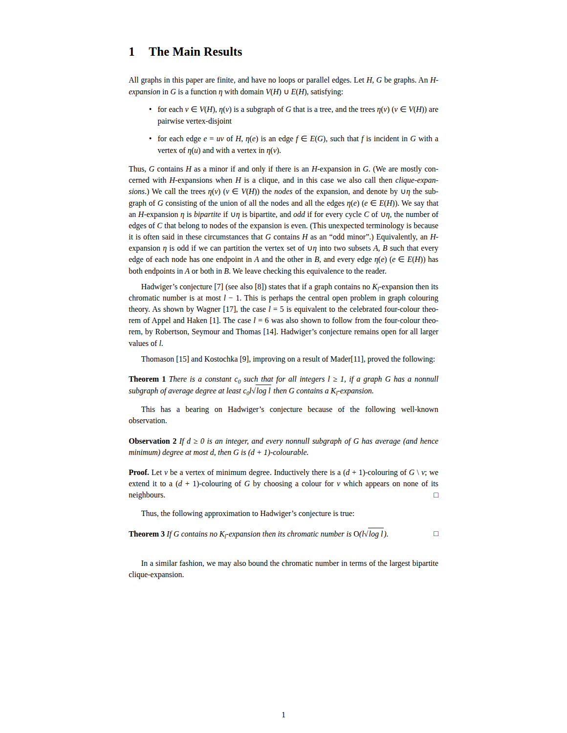1 The Main Results
All graphs in this paper are finite, and have no loops or parallel edges. Let H, G be graphs. An H-expansion in G is a function η with domain V(H) ∪ E(H), satisfying:
for each v ∈ V(H), η(v) is a subgraph of G that is a tree, and the trees η(v) (v ∈ V(H)) are pairwise vertex-disjoint
for each edge e = uv of H, η(e) is an edge f ∈ E(G), such that f is incident in G with a vertex of η(u) and with a vertex in η(v).
Thus, G contains H as a minor if and only if there is an H-expansion in G. (We are mostly concerned with H-expansions when H is a clique, and in this case we also call then clique-expansions.) We call the trees η(v) (v ∈ V(H)) the nodes of the expansion, and denote by ∪η the subgraph of G consisting of the union of all the nodes and all the edges η(e) (e ∈ E(H)). We say that an H-expansion η is bipartite if ∪η is bipartite, and odd if for every cycle C of ∪η, the number of edges of C that belong to nodes of the expansion is even. (This unexpected terminology is because it is often said in these circumstances that G contains H as an “odd minor”.) Equivalently, an H-expansion η is odd if we can partition the vertex set of ∪η into two subsets A, B such that every edge of each node has one endpoint in A and the other in B, and every edge η(e) (e ∈ E(H)) has both endpoints in A or both in B. We leave checking this equivalence to the reader.
Hadwiger’s conjecture [7] (see also [8]) states that if a graph contains no Kl-expansion then its chromatic number is at most l − 1. This is perhaps the central open problem in graph colouring theory. As shown by Wagner [17], the case l = 5 is equivalent to the celebrated four-colour theorem of Appel and Haken [1]. The case l = 6 was also shown to follow from the four-colour theorem, by Robertson, Seymour and Thomas [14]. Hadwiger’s conjecture remains open for all larger values of l.
Thomason [15] and Kostochka [9], improving on a result of Mader[11], proved the following:
Theorem 1 There is a constant c0 such that for all integers l ≥ 1, if a graph G has a nonnull subgraph of average degree at least c0l√log l then G contains a Kl-expansion.
This has a bearing on Hadwiger’s conjecture because of the following well-known observation.
Observation 2 If d ≥ 0 is an integer, and every nonnull subgraph of G has average (and hence minimum) degree at most d, then G is (d + 1)-colourable.
Proof. Let v be a vertex of minimum degree. Inductively there is a (d + 1)-colouring of G \ v; we extend it to a (d + 1)-colouring of G by choosing a colour for v which appears on none of its neighbours.□
Thus, the following approximation to Hadwiger’s conjecture is true:
Theorem 3 If G contains no Kl-expansion then its chromatic number is O(l√log l).□
In a similar fashion, we may also bound the chromatic number in terms of the largest bipartite clique-expansion.
1